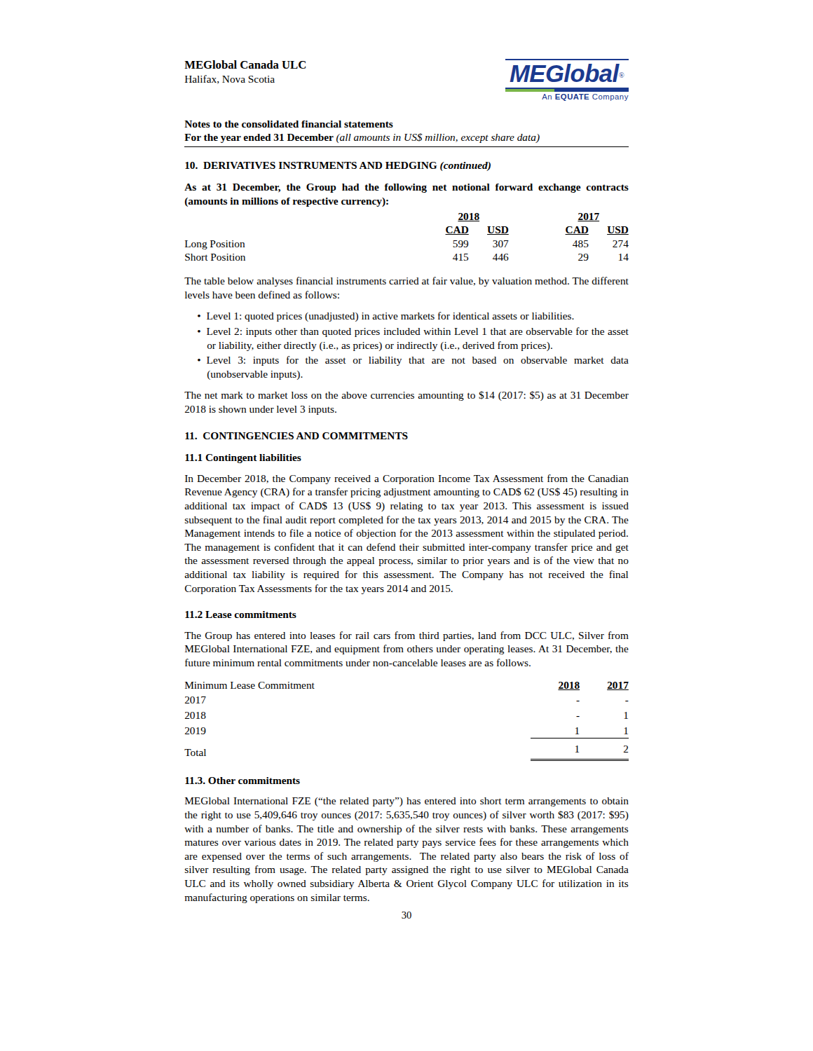MEGlobal Canada ULC
Halifax, Nova Scotia
ME Global®
An EQUATE Company
Notes to the consolidated financial statements
For the year ended 31 December (all amounts in US$ million, except share data)
10. DERIVATIVES INSTRUMENTS AND HEDGING (continued)
As at 31 December, the Group had the following net notional forward exchange contracts (amounts in millions of respective currency):
| | | 2018 | | 2017 |
| | | CAD | USD | | CAD | USD |
| Long Position | | 599 | 307 | | 485 | 274 |
| Short Position | | 415 | 446 | | 29 | 14 |
The table below analyses financial instruments carried at fair value, by valuation method. The different levels have been defined as follows:
Level 1: quoted prices (unadjusted) in active markets for identical assets or liabilities.
Level 2: inputs other than quoted prices included within Level 1 that are observable for the asset or liability, either directly (i.e., as prices) or indirectly (i.e., derived from prices).
Level 3: inputs for the asset or liability that are not based on observable market data (unobservable inputs).
The net mark to market loss on the above currencies amounting to $14 (2017: $5) as at 31 December 2018 is shown under level 3 inputs.
11. CONTINGENCIES AND COMMITMENTS
11.1 Contingent liabilities
In December 2018, the Company received a Corporation Income Tax Assessment from the Canadian Revenue Agency (CRA) for a transfer pricing adjustment amounting to CAD$ 62 (US$ 45) resulting in additional tax impact of CAD$ 13 (US$ 9) relating to tax year 2013. This assessment is issued subsequent to the final audit report completed for the tax years 2013, 2014 and 2015 by the CRA. The Management intends to file a notice of objection for the 2013 assessment within the stipulated period. The management is confident that it can defend their submitted inter-company transfer price and get the assessment reversed through the appeal process, similar to prior years and is of the view that no additional tax liability is required for this assessment. The Company has not received the final Corporation Tax Assessments for the tax years 2014 and 2015.
11.2 Lease commitments
The Group has entered into leases for rail cars from third parties, land from DCC ULC, Silver from MEGlobal International FZE, and equipment from others under operating leases. At 31 December, the future minimum rental commitments under non-cancelable leases are as follows.
| Minimum Lease Commitment | 2018 | 2017 |
| 2017 | - | - |
| 2018 | - | 1 |
| 2019 | 1 | 1 |
| Total | 1 | 2 |
11.3. Other commitments
MEGlobal International FZE (“the related party”) has entered into short term arrangements to obtain the right to use 5,409,646 troy ounces (2017: 5,635,540 troy ounces) of silver worth $83 (2017: $95) with a number of banks. The title and ownership of the silver rests with banks. These arrangements matures over various dates in 2019. The related party pays service fees for these arrangements which are expensed over the terms of such arrangements. The related party also bears the risk of loss of silver resulting from usage. The related party assigned the right to use silver to MEGlobal Canada ULC and its wholly owned subsidiary Alberta & Orient Glycol Company ULC for utilization in its manufacturing operations on similar terms.
30